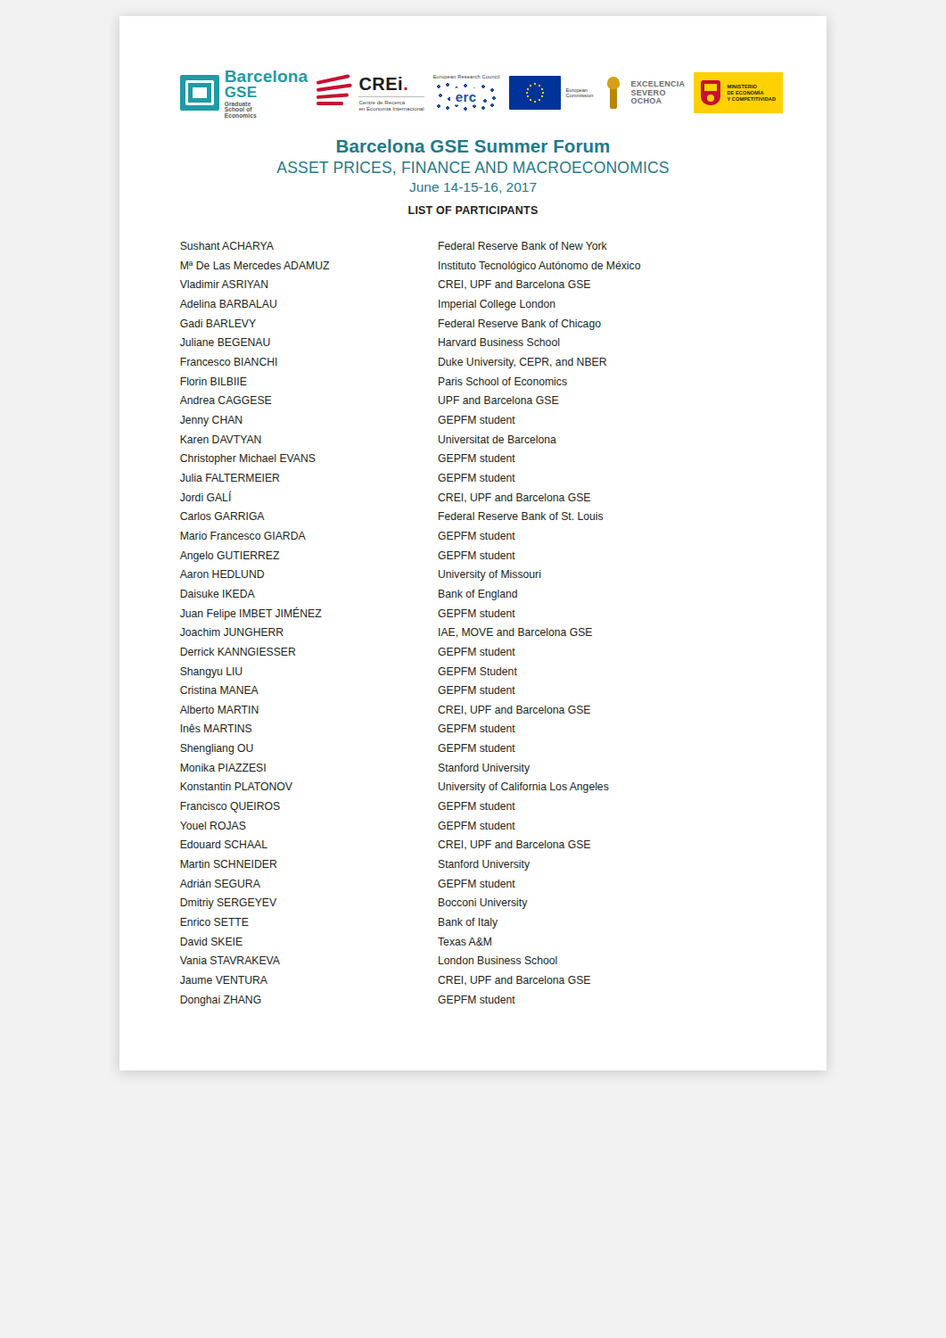Barcelona GSE Graduate
School of
Economics
CREi.
Centre de Recerca
en Economia Internacional
European Research Council
European
Commission
EXCELENCIA SEVERO OCHOA
MINISTERIO
DE ECONOMÍA
Y COMPETITIVIDAD
Barcelona GSE Summer Forum
Asset Prices, Finance and Macroeconomics
June 14-15-16, 2017
LIST OF PARTICIPANTS
Participants and their affiliations
| Sushant ACHARYA | Federal Reserve Bank of New York |
| Mª De Las Mercedes ADAMUZ | Instituto Tecnológico Autónomo de México |
| Vladimir ASRIYAN | CREI, UPF and Barcelona GSE |
| Adelina BARBALAU | Imperial College London |
| Gadi BARLEVY | Federal Reserve Bank of Chicago |
| Juliane BEGENAU | Harvard Business School |
| Francesco BIANCHI | Duke University, CEPR, and NBER |
| Florin BILBIIE | Paris School of Economics |
| Andrea CAGGESE | UPF and Barcelona GSE |
| Jenny CHAN | GEPFM student |
| Karen DAVTYAN | Universitat de Barcelona |
| Christopher Michael EVANS | GEPFM student |
| Julia FALTERMEIER | GEPFM student |
| Jordi GALÍ | CREI, UPF and Barcelona GSE |
| Carlos GARRIGA | Federal Reserve Bank of St. Louis |
| Mario Francesco GIARDA | GEPFM student |
| Angelo GUTIERREZ | GEPFM student |
| Aaron HEDLUND | University of Missouri |
| Daisuke IKEDA | Bank of England |
| Juan Felipe IMBET JIMÉNEZ | GEPFM student |
| Joachim JUNGHERR | IAE, MOVE and Barcelona GSE |
| Derrick KANNGIESSER | GEPFM student |
| Shangyu LIU | GEPFM Student |
| Cristina MANEA | GEPFM student |
| Alberto MARTIN | CREI, UPF and Barcelona GSE |
| Inês MARTINS | GEPFM student |
| Shengliang OU | GEPFM student |
| Monika PIAZZESI | Stanford University |
| Konstantin PLATONOV | University of California Los Angeles |
| Francisco QUEIROS | GEPFM student |
| Youel ROJAS | GEPFM student |
| Edouard SCHAAL | CREI, UPF and Barcelona GSE |
| Martin SCHNEIDER | Stanford University |
| Adrián SEGURA | GEPFM student |
| Dmitriy SERGEYEV | Bocconi University |
| Enrico SETTE | Bank of Italy |
| David SKEIE | Texas A&M |
| Vania STAVRAKEVA | London Business School |
| Jaume VENTURA | CREI, UPF and Barcelona GSE |
| Donghai ZHANG | GEPFM student |